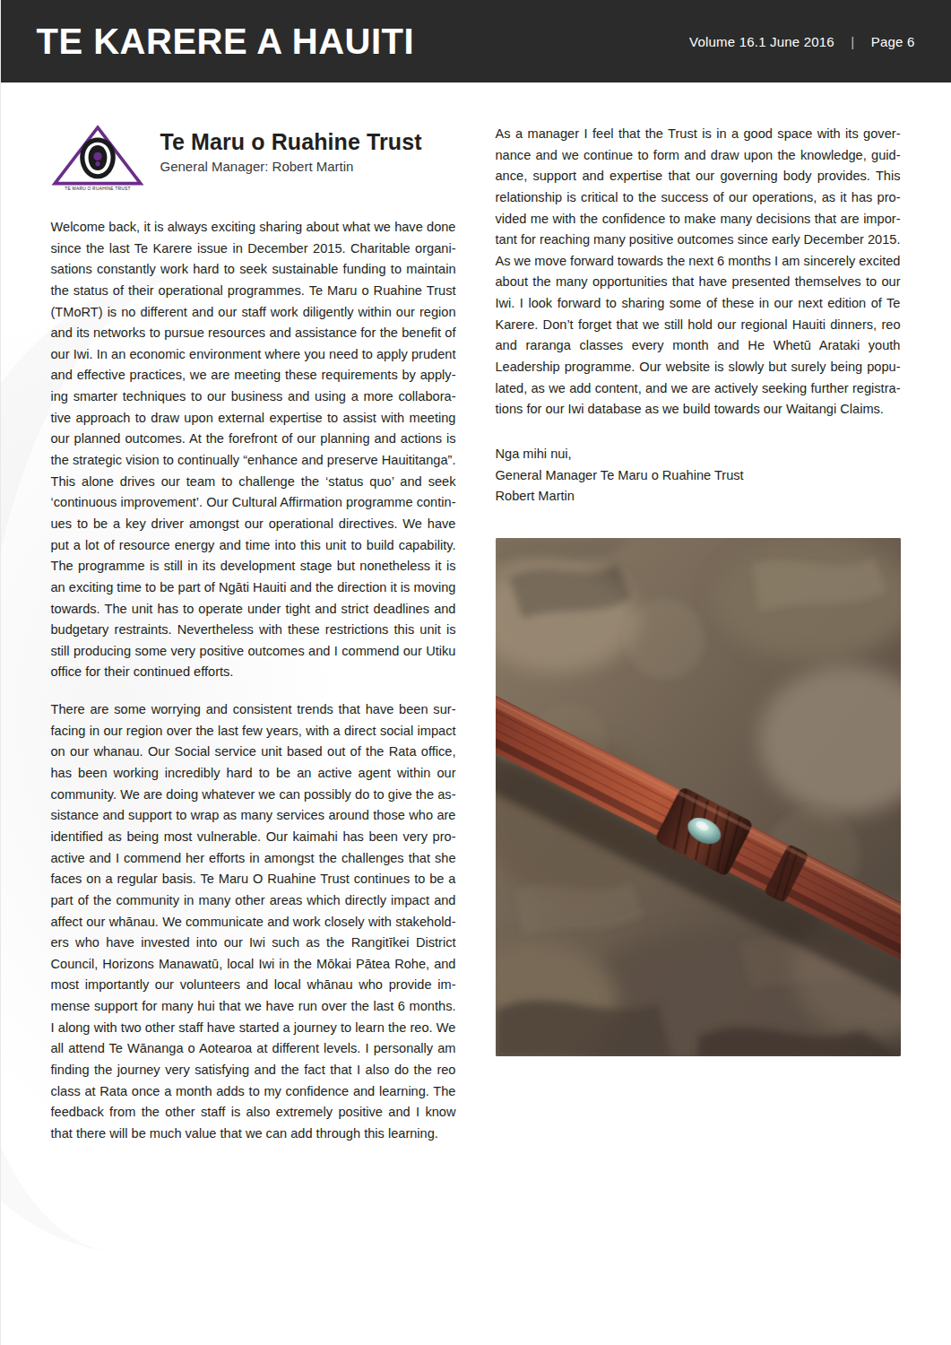Te Karere a Hauiti
Volume 16.1 June 2016 | Page 6
TE MARU O RUAHINE TRUST
Te Maru o Ruahine Trust
General Manager: Robert Martin
Welcome back, it is always exciting sharing about what we have done since the last Te Karere issue in December 2015. Charitable organisations constantly work hard to seek sustainable funding to maintain the status of their operational programmes. Te Maru o Ruahine Trust (TMoRT) is no different and our staff work diligently within our region and its networks to pursue resources and assistance for the benefit of our Iwi. In an economic environment where you need to apply prudent and effective practices, we are meeting these requirements by applying smarter techniques to our business and using a more collaborative approach to draw upon external expertise to assist with meeting our planned outcomes. At the forefront of our planning and actions is the strategic vision to continually “enhance and preserve Hauititanga”. This alone drives our team to challenge the ‘status quo’ and seek ‘continuous improvement’. Our Cultural Affirmation programme continues to be a key driver amongst our operational directives. We have put a lot of resource energy and time into this unit to build capability. The programme is still in its development stage but nonetheless it is an exciting time to be part of Ngāti Hauiti and the direction it is moving towards. The unit has to operate under tight and strict deadlines and budgetary restraints. Nevertheless with these restrictions this unit is still producing some very positive outcomes and I commend our Utiku office for their continued efforts.
There are some worrying and consistent trends that have been surfacing in our region over the last few years, with a direct social impact on our whanau. Our Social service unit based out of the Rata office, has been working incredibly hard to be an active agent within our community. We are doing whatever we can possibly do to give the assistance and support to wrap as many services around those who are identified as being most vulnerable. Our kaimahi has been very pro-active and I commend her efforts in amongst the challenges that she faces on a regular basis. Te Maru O Ruahine Trust continues to be a part of the community in many other areas which directly impact and affect our whānau. We communicate and work closely with stakeholders who have invested into our Iwi such as the Rangitīkei District Council, Horizons Manawatū, local Iwi in the Mōkai Pātea Rohe, and most importantly our volunteers and local whānau who provide immense support for many hui that we have run over the last 6 months. I along with two other staff have started a journey to learn the reo. We all attend Te Wānanga o Aotearoa at different levels. I personally am finding the journey very satisfying and the fact that I also do the reo class at Rata once a month adds to my confidence and learning. The feedback from the other staff is also extremely positive and I know that there will be much value that we can add through this learning.
As a manager I feel that the Trust is in a good space with its governance and we continue to form and draw upon the knowledge, guidance, support and expertise that our governing body provides. This relationship is critical to the success of our operations, as it has provided me with the confidence to make many decisions that are important for reaching many positive outcomes since early December 2015. As we move forward towards the next 6 months I am sincerely excited about the many opportunities that have presented themselves to our Iwi. I look forward to sharing some of these in our next edition of Te Karere. Don’t forget that we still hold our regional Hauiti dinners, reo and raranga classes every month and He Whetū Arataki youth Leadership programme. Our website is slowly but surely being populated, as we add content, and we are actively seeking further registrations for our Iwi database as we build towards our Waitangi Claims.
Nga mihi nui, General Manager Te Maru o Ruahine Trust Robert Martin